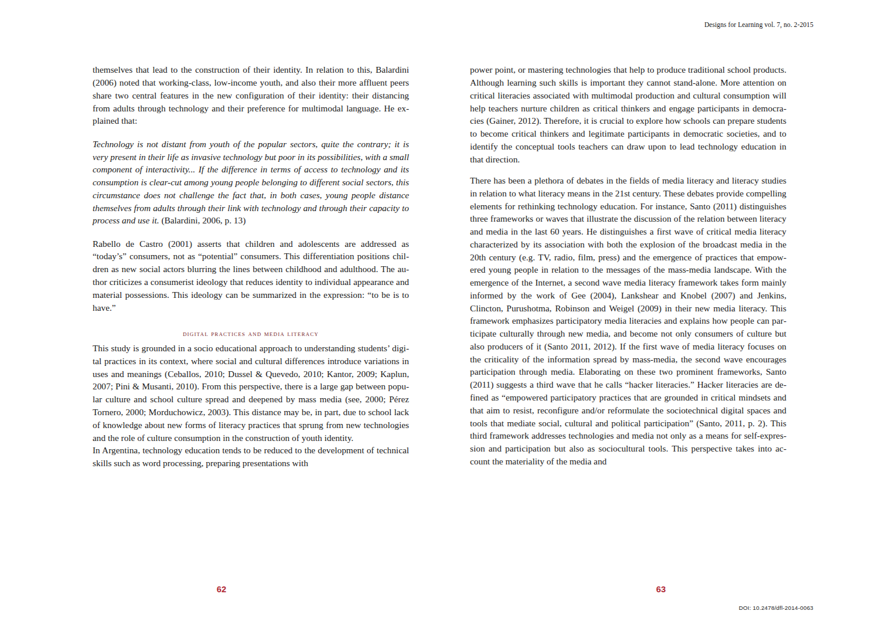Designs for Learning vol. 7, no. 2-2015
themselves that lead to the construction of their identity. In relation to this, Balardini (2006) noted that working-class, low-income youth, and also their more affluent peers share two central features in the new configuration of their identity: their distancing from adults through technology and their preference for multimodal language. He explained that:
Technology is not distant from youth of the popular sectors, quite the contrary; it is very present in their life as invasive technology but poor in its possibilities, with a small component of interactivity... If the difference in terms of access to technology and its consumption is clear-cut among young people belonging to different social sectors, this circumstance does not challenge the fact that, in both cases, young people distance themselves from adults through their link with technology and through their capacity to process and use it. (Balardini, 2006, p. 13)
Rabello de Castro (2001) asserts that children and adolescents are addressed as “today’s” consumers, not as “potential” consumers. This differentiation positions children as new social actors blurring the lines between childhood and adulthood. The author criticizes a consumerist ideology that reduces identity to individual appearance and material possessions. This ideology can be summarized in the expression: “to be is to have.”
digital practices and media literacy
This study is grounded in a socio educational approach to understanding students’ digital practices in its context, where social and cultural differences introduce variations in uses and meanings (Ceballos, 2010; Dussel & Quevedo, 2010; Kantor, 2009; Kaplun, 2007; Pini & Musanti, 2010). From this perspective, there is a large gap between popular culture and school culture spread and deepened by mass media (see, 2000; Pérez Tornero, 2000; Morduchowicz, 2003). This distance may be, in part, due to school lack of knowledge about new forms of literacy practices that sprung from new technologies and the role of culture consumption in the construction of youth identity.
In Argentina, technology education tends to be reduced to the development of technical skills such as word processing, preparing presentations with
power point, or mastering technologies that help to produce traditional school products. Although learning such skills is important they cannot stand-alone. More attention on critical literacies associated with multimodal production and cultural consumption will help teachers nurture children as critical thinkers and engage participants in democracies (Gainer, 2012). Therefore, it is crucial to explore how schools can prepare students to become critical thinkers and legitimate participants in democratic societies, and to identify the conceptual tools teachers can draw upon to lead technology education in that direction.
There has been a plethora of debates in the fields of media literacy and literacy studies in relation to what literacy means in the 21st century. These debates provide compelling elements for rethinking technology education. For instance, Santo (2011) distinguishes three frameworks or waves that illustrate the discussion of the relation between literacy and media in the last 60 years. He distinguishes a first wave of critical media literacy characterized by its association with both the explosion of the broadcast media in the 20th century (e.g. TV, radio, film, press) and the emergence of practices that empowered young people in relation to the messages of the mass-media landscape. With the emergence of the Internet, a second wave media literacy framework takes form mainly informed by the work of Gee (2004), Lankshear and Knobel (2007) and Jenkins, Clincton, Purushotma, Robinson and Weigel (2009) in their new media literacy. This framework emphasizes participatory media literacies and explains how people can participate culturally through new media, and become not only consumers of culture but also producers of it (Santo 2011, 2012). If the first wave of media literacy focuses on the criticality of the information spread by mass-media, the second wave encourages participation through media. Elaborating on these two prominent frameworks, Santo (2011) suggests a third wave that he calls “hacker literacies.” Hacker literacies are defined as “empowered participatory practices that are grounded in critical mindsets and that aim to resist, reconfigure and/or reformulate the sociotechnical digital spaces and tools that mediate social, cultural and political participation” (Santo, 2011, p. 2). This third framework addresses technologies and media not only as a means for self-expression and participation but also as sociocultural tools. This perspective takes into account the materiality of the media and
62
63
DOI: 10.2478/dfl-2014-0063